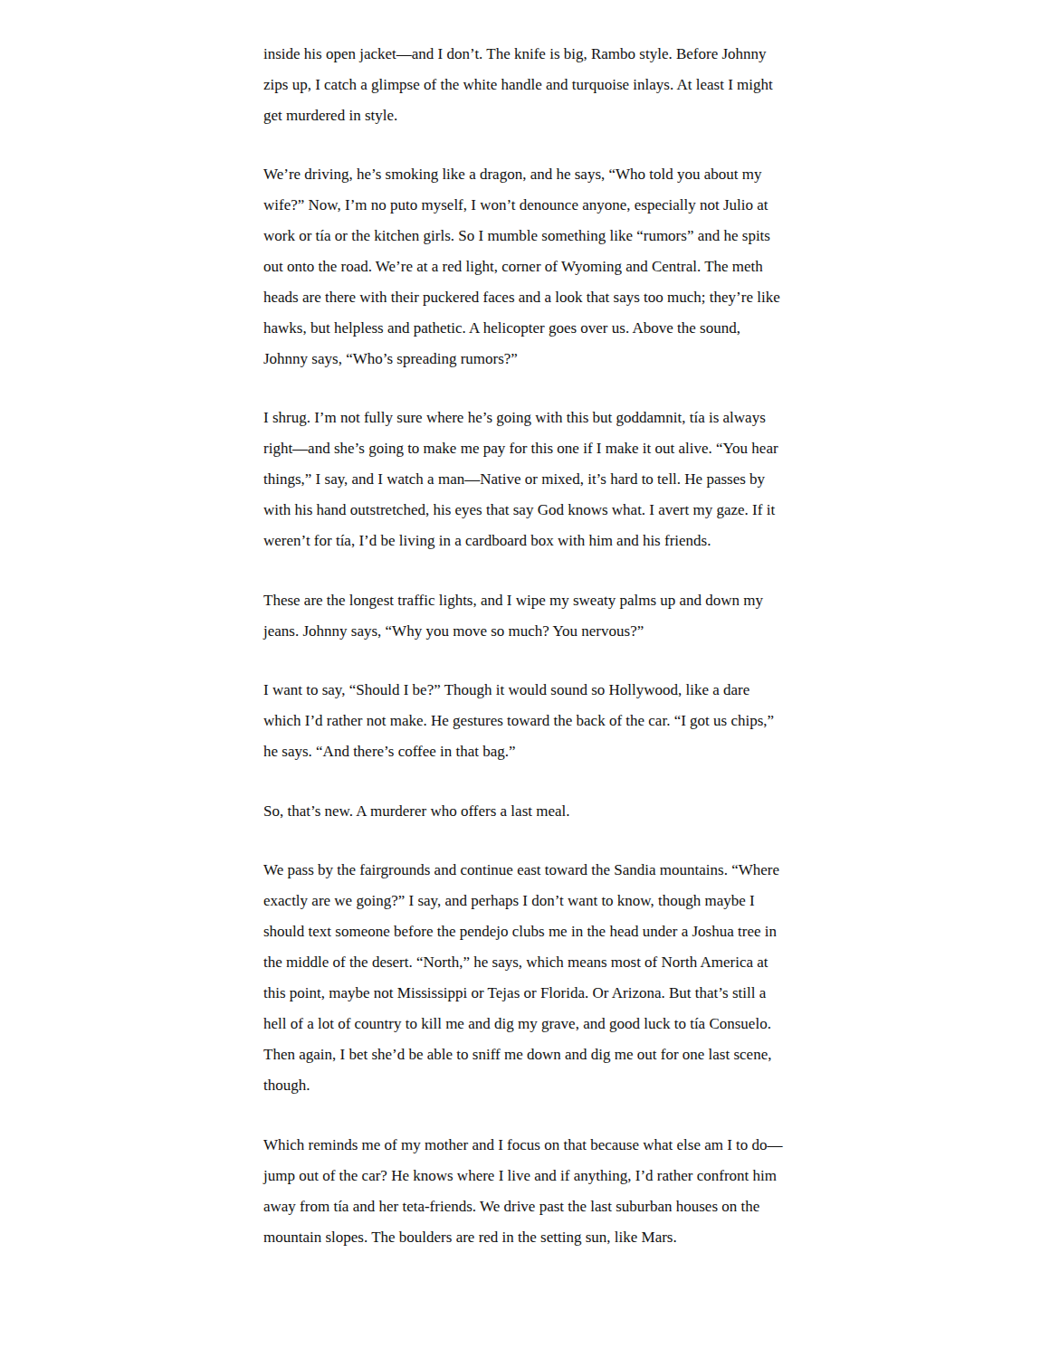inside his open jacket—and I don’t. The knife is big, Rambo style. Before Johnny zips up, I catch a glimpse of the white handle and turquoise inlays. At least I might get murdered in style.
We’re driving, he’s smoking like a dragon, and he says, “Who told you about my wife?” Now, I’m no puto myself, I won’t denounce anyone, especially not Julio at work or tía or the kitchen girls. So I mumble something like “rumors” and he spits out onto the road. We’re at a red light, corner of Wyoming and Central. The meth heads are there with their puckered faces and a look that says too much; they’re like hawks, but helpless and pathetic. A helicopter goes over us. Above the sound, Johnny says, “Who’s spreading rumors?”
I shrug. I’m not fully sure where he’s going with this but goddamnit, tía is always right—and she’s going to make me pay for this one if I make it out alive. “You hear things,” I say, and I watch a man—Native or mixed, it’s hard to tell. He passes by with his hand outstretched, his eyes that say God knows what. I avert my gaze. If it weren’t for tía, I’d be living in a cardboard box with him and his friends.
These are the longest traffic lights, and I wipe my sweaty palms up and down my jeans. Johnny says, “Why you move so much? You nervous?”
I want to say, “Should I be?” Though it would sound so Hollywood, like a dare which I’d rather not make. He gestures toward the back of the car. “I got us chips,” he says. “And there’s coffee in that bag.”
So, that’s new. A murderer who offers a last meal.
We pass by the fairgrounds and continue east toward the Sandia mountains. “Where exactly are we going?” I say, and perhaps I don’t want to know, though maybe I should text someone before the pendejo clubs me in the head under a Joshua tree in the middle of the desert. “North,” he says, which means most of North America at this point, maybe not Mississippi or Tejas or Florida. Or Arizona. But that’s still a hell of a lot of country to kill me and dig my grave, and good luck to tía Consuelo. Then again, I bet she’d be able to sniff me down and dig me out for one last scene, though.
Which reminds me of my mother and I focus on that because what else am I to do—jump out of the car? He knows where I live and if anything, I’d rather confront him away from tía and her teta-friends. We drive past the last suburban houses on the mountain slopes. The boulders are red in the setting sun, like Mars.